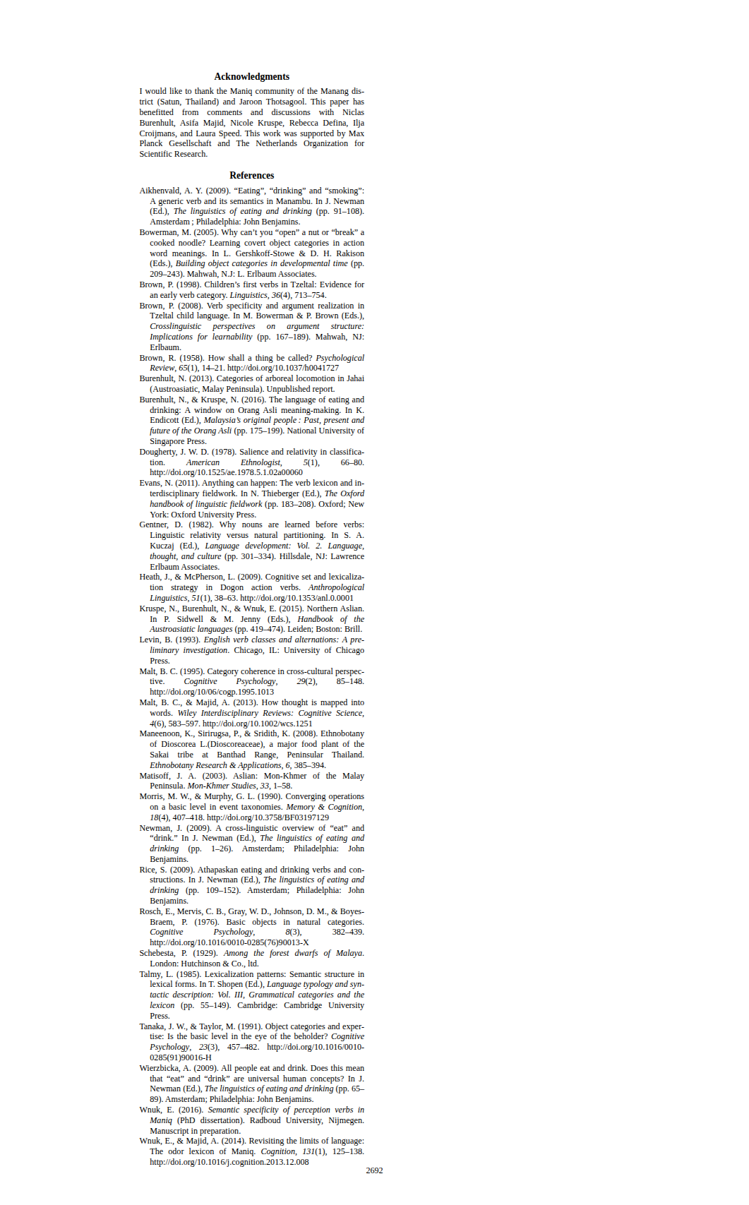Acknowledgments
I would like to thank the Maniq community of the Manang district (Satun, Thailand) and Jaroon Thotsagool. This paper has benefitted from comments and discussions with Niclas Burenhult, Asifa Majid, Nicole Kruspe, Rebecca Defina, Ilja Croijmans, and Laura Speed. This work was supported by Max Planck Gesellschaft and The Netherlands Organization for Scientific Research.
References
Aikhenvald, A. Y. (2009). “Eating”, “drinking” and “smoking”: A generic verb and its semantics in Manambu. In J. Newman (Ed.), The linguistics of eating and drinking (pp. 91–108). Amsterdam ; Philadelphia: John Benjamins.
Bowerman, M. (2005). Why can’t you “open” a nut or “break” a cooked noodle? Learning covert object categories in action word meanings. In L. Gershkoff-Stowe & D. H. Rakison (Eds.), Building object categories in developmental time (pp. 209–243). Mahwah, N.J: L. Erlbaum Associates.
Brown, P. (1998). Children’s first verbs in Tzeltal: Evidence for an early verb category. Linguistics, 36(4), 713–754.
Brown, P. (2008). Verb specificity and argument realization in Tzeltal child language. In M. Bowerman & P. Brown (Eds.), Crosslinguistic perspectives on argument structure: Implications for learnability (pp. 167–189). Mahwah, NJ: Erlbaum.
Brown, R. (1958). How shall a thing be called? Psychological Review, 65(1), 14–21. http://doi.org/10.1037/h0041727
Burenhult, N. (2013). Categories of arboreal locomotion in Jahai (Austroasiatic, Malay Peninsula). Unpublished report.
Burenhult, N., & Kruspe, N. (2016). The language of eating and drinking: A window on Orang Asli meaning-making. In K. Endicott (Ed.), Malaysia’s original people : Past, present and future of the Orang Asli (pp. 175–199). National University of Singapore Press.
Dougherty, J. W. D. (1978). Salience and relativity in classification. American Ethnologist, 5(1), 66–80. http://doi.org/10.1525/ae.1978.5.1.02a00060
Evans, N. (2011). Anything can happen: The verb lexicon and interdisciplinary fieldwork. In N. Thieberger (Ed.), The Oxford handbook of linguistic fieldwork (pp. 183–208). Oxford; New York: Oxford University Press.
Gentner, D. (1982). Why nouns are learned before verbs: Linguistic relativity versus natural partitioning. In S. A. Kuczaj (Ed.), Language development: Vol. 2. Language, thought, and culture (pp. 301–334). Hillsdale, NJ: Lawrence Erlbaum Associates.
Heath, J., & McPherson, L. (2009). Cognitive set and lexicalization strategy in Dogon action verbs. Anthropological Linguistics, 51(1), 38–63. http://doi.org/10.1353/anl.0.0001
Kruspe, N., Burenhult, N., & Wnuk, E. (2015). Northern Aslian. In P. Sidwell & M. Jenny (Eds.), Handbook of the Austroasiatic languages (pp. 419–474). Leiden; Boston: Brill.
Levin, B. (1993). English verb classes and alternations: A preliminary investigation. Chicago, IL: University of Chicago Press.
Malt, B. C. (1995). Category coherence in cross-cultural perspective. Cognitive Psychology, 29(2), 85–148. http://doi.org/10/06/cogp.1995.1013
Malt, B. C., & Majid, A. (2013). How thought is mapped into words. Wiley Interdisciplinary Reviews: Cognitive Science, 4(6), 583–597. http://doi.org/10.1002/wcs.1251
Maneenoon, K., Sirirugsa, P., & Sridith, K. (2008). Ethnobotany of Dioscorea L.(Dioscoreaceae), a major food plant of the Sakai tribe at Banthad Range, Peninsular Thailand. Ethnobotany Research & Applications, 6, 385–394.
Matisoff, J. A. (2003). Aslian: Mon-Khmer of the Malay Peninsula. Mon-Khmer Studies, 33, 1–58.
Morris, M. W., & Murphy, G. L. (1990). Converging operations on a basic level in event taxonomies. Memory & Cognition, 18(4), 407–418. http://doi.org/10.3758/BF03197129
Newman, J. (2009). A cross-linguistic overview of “eat” and “drink.” In J. Newman (Ed.), The linguistics of eating and drinking (pp. 1–26). Amsterdam; Philadelphia: John Benjamins.
Rice, S. (2009). Athapaskan eating and drinking verbs and constructions. In J. Newman (Ed.), The linguistics of eating and drinking (pp. 109–152). Amsterdam; Philadelphia: John Benjamins.
Rosch, E., Mervis, C. B., Gray, W. D., Johnson, D. M., & Boyes-Braem, P. (1976). Basic objects in natural categories. Cognitive Psychology, 8(3), 382–439. http://doi.org/10.1016/0010-0285(76)90013-X
Schebesta, P. (1929). Among the forest dwarfs of Malaya. London: Hutchinson & Co., ltd.
Talmy, L. (1985). Lexicalization patterns: Semantic structure in lexical forms. In T. Shopen (Ed.), Language typology and syntactic description: Vol. III, Grammatical categories and the lexicon (pp. 55–149). Cambridge: Cambridge University Press.
Tanaka, J. W., & Taylor, M. (1991). Object categories and expertise: Is the basic level in the eye of the beholder? Cognitive Psychology, 23(3), 457–482. http://doi.org/10.1016/0010-0285(91)90016-H
Wierzbicka, A. (2009). All people eat and drink. Does this mean that “eat” and “drink” are universal human concepts? In J. Newman (Ed.), The linguistics of eating and drinking (pp. 65–89). Amsterdam; Philadelphia: John Benjamins.
Wnuk, E. (2016). Semantic specificity of perception verbs in Maniq (PhD dissertation). Radboud University, Nijmegen. Manuscript in preparation.
Wnuk, E., & Majid, A. (2014). Revisiting the limits of language: The odor lexicon of Maniq. Cognition, 131(1), 125–138. http://doi.org/10.1016/j.cognition.2013.12.008
2692